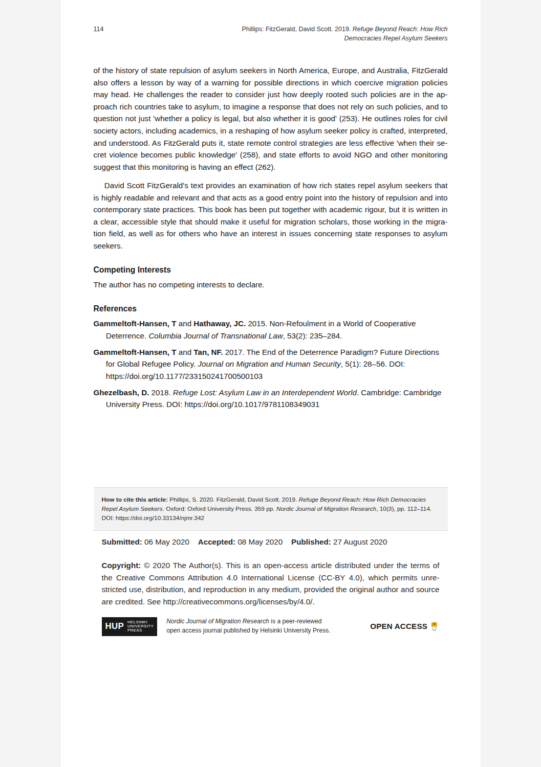114
Phillips: FitzGerald, David Scott. 2019. Refuge Beyond Reach: How Rich
Democracies Repel Asylum Seekers
of the history of state repulsion of asylum seekers in North America, Europe, and Australia, FitzGerald also offers a lesson by way of a warning for possible directions in which coercive migration policies may head. He challenges the reader to consider just how deeply rooted such policies are in the approach rich countries take to asylum, to imagine a response that does not rely on such policies, and to question not just 'whether a policy is legal, but also whether it is good' (253). He outlines roles for civil society actors, including academics, in a reshaping of how asylum seeker policy is crafted, interpreted, and understood. As FitzGerald puts it, state remote control strategies are less effective 'when their secret violence becomes public knowledge' (258), and state efforts to avoid NGO and other monitoring suggest that this monitoring is having an effect (262).
David Scott FitzGerald's text provides an examination of how rich states repel asylum seekers that is highly readable and relevant and that acts as a good entry point into the history of repulsion and into contemporary state practices. This book has been put together with academic rigour, but it is written in a clear, accessible style that should make it useful for migration scholars, those working in the migration field, as well as for others who have an interest in issues concerning state responses to asylum seekers.
Competing Interests
The author has no competing interests to declare.
References
Gammeltoft-Hansen, T and Hathaway, JC. 2015. Non-Refoulment in a World of Cooperative Deterrence. Columbia Journal of Transnational Law, 53(2): 235–284.
Gammeltoft-Hansen, T and Tan, NF. 2017. The End of the Deterrence Paradigm? Future Directions for Global Refugee Policy. Journal on Migration and Human Security, 5(1): 28–56. DOI: https://doi.org/10.1177/233150241700500103
Ghezelbash, D. 2018. Refuge Lost: Asylum Law in an Interdependent World. Cambridge: Cambridge University Press. DOI: https://doi.org/10.1017/9781108349031
How to cite this article: Phillips, S. 2020. FitzGerald, David Scott. 2019. Refuge Beyond Reach: How Rich Democracies Repel Asylum Seekers. Oxford: Oxford University Press. 359 pp. Nordic Journal of Migration Research, 10(3), pp. 112–114. DOI: https://doi.org/10.33134/njmr.342
Submitted: 06 May 2020 Accepted: 08 May 2020 Published: 27 August 2020
Copyright: © 2020 The Author(s). This is an open-access article distributed under the terms of the Creative Commons Attribution 4.0 International License (CC-BY 4.0), which permits unrestricted use, distribution, and reproduction in any medium, provided the original author and source are credited. See http://creativecommons.org/licenses/by/4.0/.
HUP HELSINKI UNIVERSITY PRESS
Nordic Journal of Migration Research is a peer-reviewed
open access journal published by Helsinki University Press.
OPEN ACCESS 🔓